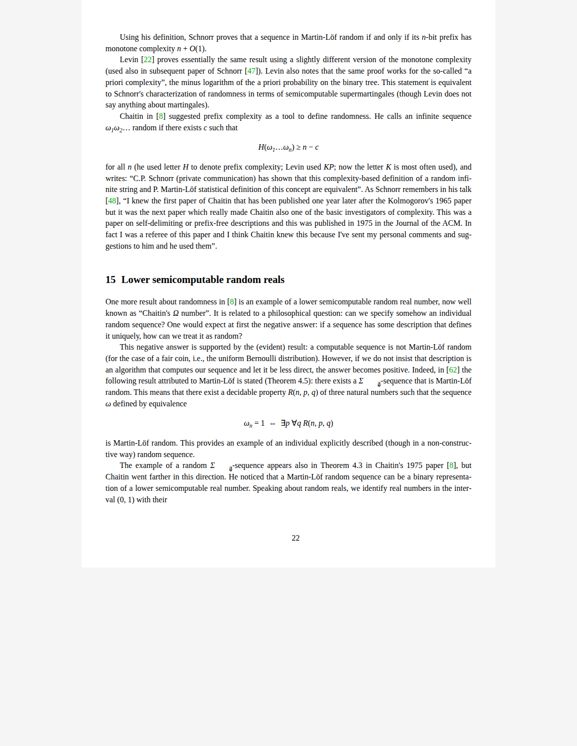Using his definition, Schnorr proves that a sequence in Martin-Löf random if and only if its n-bit prefix has monotone complexity n + O(1).
Levin [22] proves essentially the same result using a slightly different version of the monotone complexity (used also in subsequent paper of Schnorr [47]). Levin also notes that the same proof works for the so-called “a priori complexity”, the minus logarithm of the a priori probability on the binary tree. This statement is equivalent to Schnorr's characterization of randomness in terms of semicomputable supermartingales (though Levin does not say anything about martingales).
Chaitin in [8] suggested prefix complexity as a tool to define randomness. He calls an infinite sequence ω1ω2… random if there exists c such that
H(ω1…ωn) ≥ n − c
for all n (he used letter H to denote prefix complexity; Levin used KP; now the letter K is most often used), and writes: “C.P. Schnorr (private communication) has shown that this complexity-based definition of a random infinite string and P. Martin-Löf statistical definition of this concept are equivalent”. As Schnorr remembers in his talk [48], “I knew the first paper of Chaitin that has been published one year later after the Kolmogorov's 1965 paper but it was the next paper which really made Chaitin also one of the basic investigators of complexity. This was a paper on self-delimiting or prefix-free descriptions and this was published in 1975 in the Journal of the ACM. In fact I was a referee of this paper and I think Chaitin knew this because I've sent my personal comments and suggestions to him and he used them”.
15 Lower semicomputable random reals
One more result about randomness in [8] is an example of a lower semicomputable random real number, now well known as “Chaitin's Ω number”. It is related to a philosophical question: can we specify somehow an individual random sequence? One would expect at first the negative answer: if a sequence has some description that defines it uniquely, how can we treat it as random?
This negative answer is supported by the (evident) result: a computable sequence is not Martin-Löf random (for the case of a fair coin, i.e., the uniform Bernoulli distribution). However, if we do not insist that description is an algorithm that computes our sequence and let it be less direct, the answer becomes positive. Indeed, in [62] the following result attributed to Martin-Löf is stated (Theorem 4.5): there exists a Σ 02-sequence that is Martin-Löf random. This means that there exist a decidable property R(n, p, q) of three natural numbers such that the sequence ω defined by equivalence
ωn = 1 ⇔ ∃p ∀q R(n, p, q)
is Martin-Löf random. This provides an example of an individual explicitly described (though in a non-constructive way) random sequence.
The example of a random Σ 02-sequence appears also in Theorem 4.3 in Chaitin's 1975 paper [8], but Chaitin went farther in this direction. He noticed that a Martin-Löf random sequence can be a binary representation of a lower semicomputable real number. Speaking about random reals, we identify real numbers in the interval (0, 1) with their
22